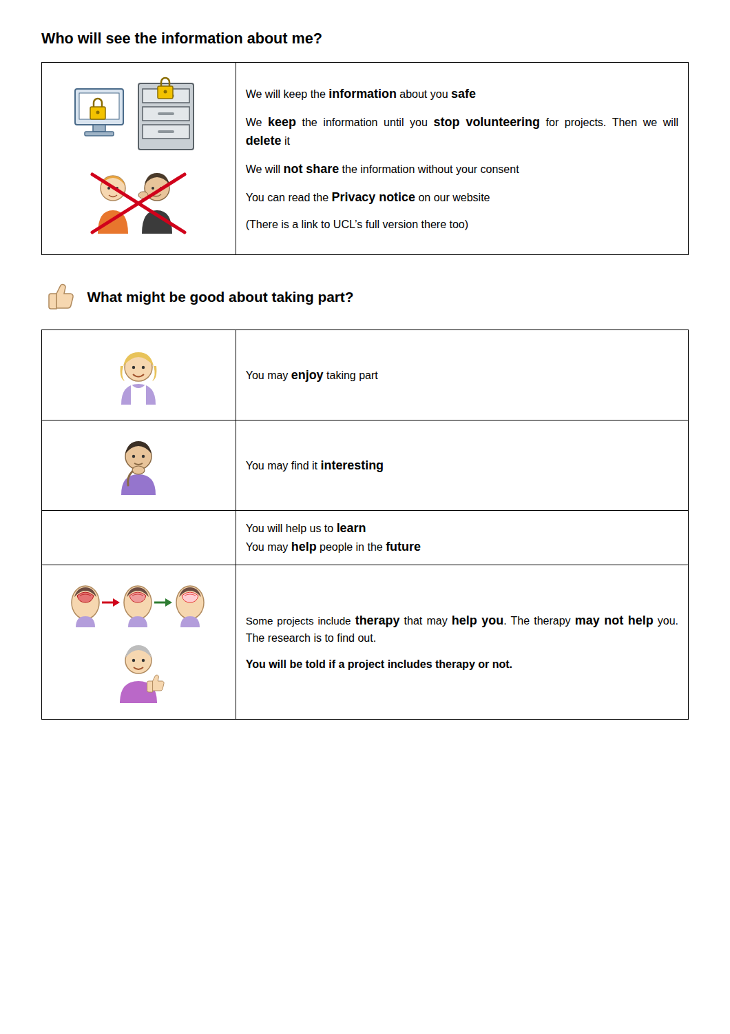Who will see the information about me?
| | We will keep the information about you safe We keep the information until you stop volunteering for projects. Then we will delete it We will not share the information without your consent You can read the Privacy notice on our website (There is a link to UCL’s full version there too) |
What might be good about taking part?
| | You may enjoy taking part |
| | You may find it interesting |
| | You will help us to learn You may help people in the future |
| | Some projects include therapy that may help you . The therapy may not help you. The research is to find out. You will be told if a project includes therapy or not. |